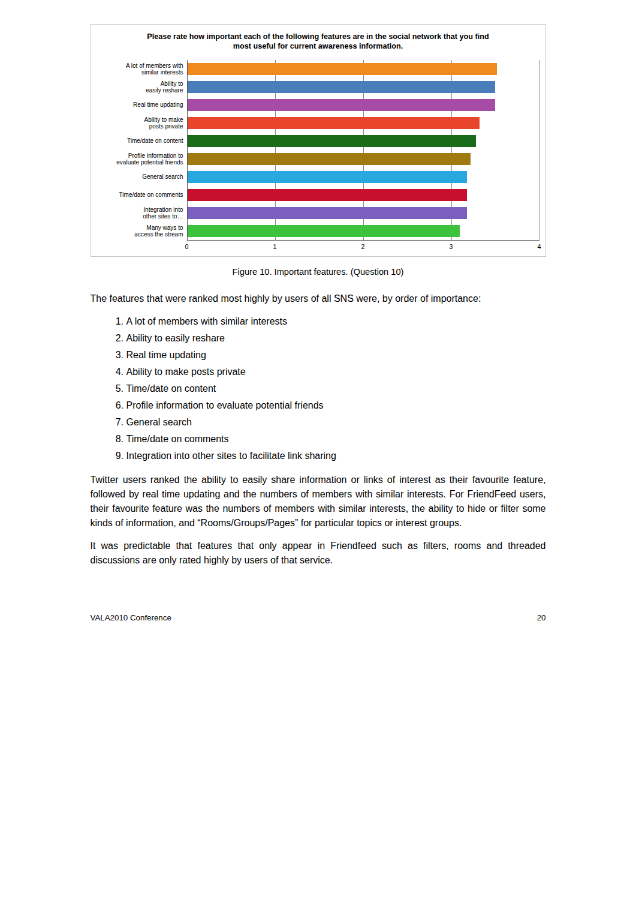Please rate how important each of the following features are in the social network that you find most useful for current awareness information.
A lot of members with
similar interests
Ability to
easily reshare
Real time updating
Ability to make
posts private
Time/date on content
Profile information to
evaluate potential friends
General search
Time/date on comments
Integration into
other sites to…
Many ways to
access the stream
0 1 2 3 4
Figure 10. Important features. (Question 10)
The features that were ranked most highly by users of all SNS were, by order of importance:
A lot of members with similar interests
Ability to easily reshare
Real time updating
Ability to make posts private
Time/date on content
Profile information to evaluate potential friends
General search
Time/date on comments
Integration into other sites to facilitate link sharing
Twitter users ranked the ability to easily share information or links of interest as their favourite feature, followed by real time updating and the numbers of members with similar interests. For FriendFeed users, their favourite feature was the numbers of members with similar interests, the ability to hide or filter some kinds of information, and “Rooms/Groups/Pages” for particular topics or interest groups.
It was predictable that features that only appear in Friendfeed such as filters, rooms and threaded discussions are only rated highly by users of that service.
VALA2010 Conference 20